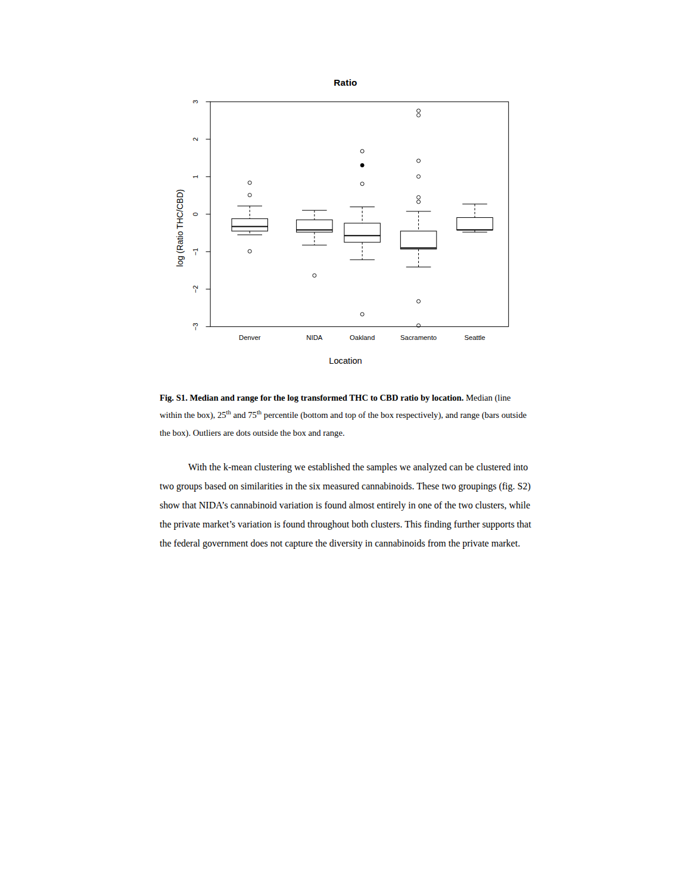Ratio
log (Ratio THC/CBD)
3 2 1 0 −1 −2 −3 Denver NIDA Oakland Sacramento Seattle
Location
Fig. S1. Median and range for the log transformed THC to CBD ratio by location. Median (line within the box), 25th and 75th percentile (bottom and top of the box respectively), and range (bars outside the box). Outliers are dots outside the box and range.
With the k-mean clustering we established the samples we analyzed can be clustered into two groups based on similarities in the six measured cannabinoids. These two groupings (fig. S2) show that NIDA’s cannabinoid variation is found almost entirely in one of the two clusters, while the private market’s variation is found throughout both clusters. This finding further supports that the federal government does not capture the diversity in cannabinoids from the private market.